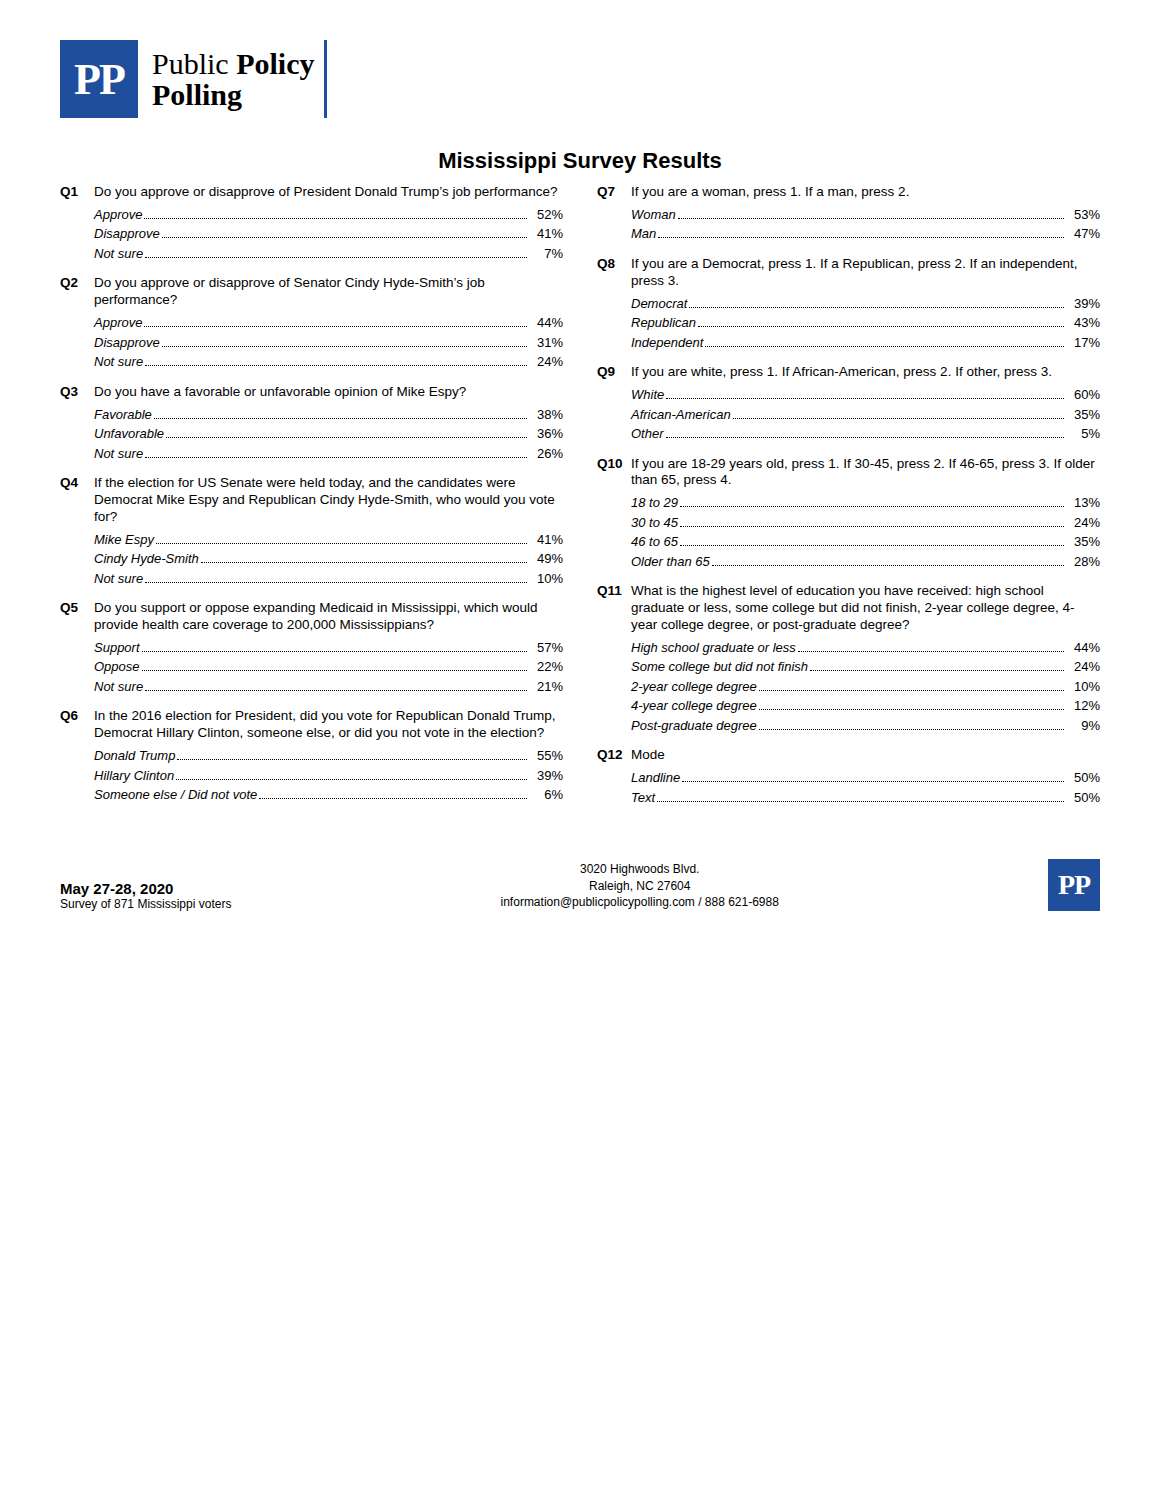PP
Public Policy
Polling
Mississippi Survey Results
Q1
Do you approve or disapprove of President Donald Trump’s job performance?
Approve 52%
Disapprove 41%
Not sure 7%
Q2
Do you approve or disapprove of Senator Cindy Hyde-Smith’s job performance?
Approve 44%
Disapprove 31%
Not sure 24%
Q3
Do you have a favorable or unfavorable opinion of Mike Espy?
Favorable 38%
Unfavorable 36%
Not sure 26%
Q4
If the election for US Senate were held today, and the candidates were Democrat Mike Espy and Republican Cindy Hyde-Smith, who would you vote for?
Mike Espy 41%
Cindy Hyde-Smith 49%
Not sure 10%
Q5
Do you support or oppose expanding Medicaid in Mississippi, which would provide health care coverage to 200,000 Mississippians?
Support 57%
Oppose 22%
Not sure 21%
Q6
In the 2016 election for President, did you vote for Republican Donald Trump, Democrat Hillary Clinton, someone else, or did you not vote in the election?
Donald Trump 55%
Hillary Clinton 39%
Someone else / Did not vote 6%
Q7
If you are a woman, press 1. If a man, press 2.
Woman 53%
Man 47%
Q8
If you are a Democrat, press 1. If a Republican, press 2. If an independent, press 3.
Democrat 39%
Republican 43%
Independent 17%
Q9
If you are white, press 1. If African-American, press 2. If other, press 3.
White 60%
African-American 35%
Other 5%
Q10
If you are 18-29 years old, press 1. If 30-45, press 2. If 46-65, press 3. If older than 65, press 4.
18 to 29 13%
30 to 45 24%
46 to 65 35%
Older than 65 28%
Q11
What is the highest level of education you have received: high school graduate or less, some college but did not finish, 2-year college degree, 4-year college degree, or post-graduate degree?
High school graduate or less 44%
Some college but did not finish 24%
2-year college degree 10%
4-year college degree 12%
Post-graduate degree 9%
Q12
Mode
Landline 50%
Text 50%
May 27-28, 2020
Survey of 871 Mississippi voters
3020 Highwoods Blvd.
Raleigh, NC 27604
information@publicpolicypolling.com / 888 621-6988
PP